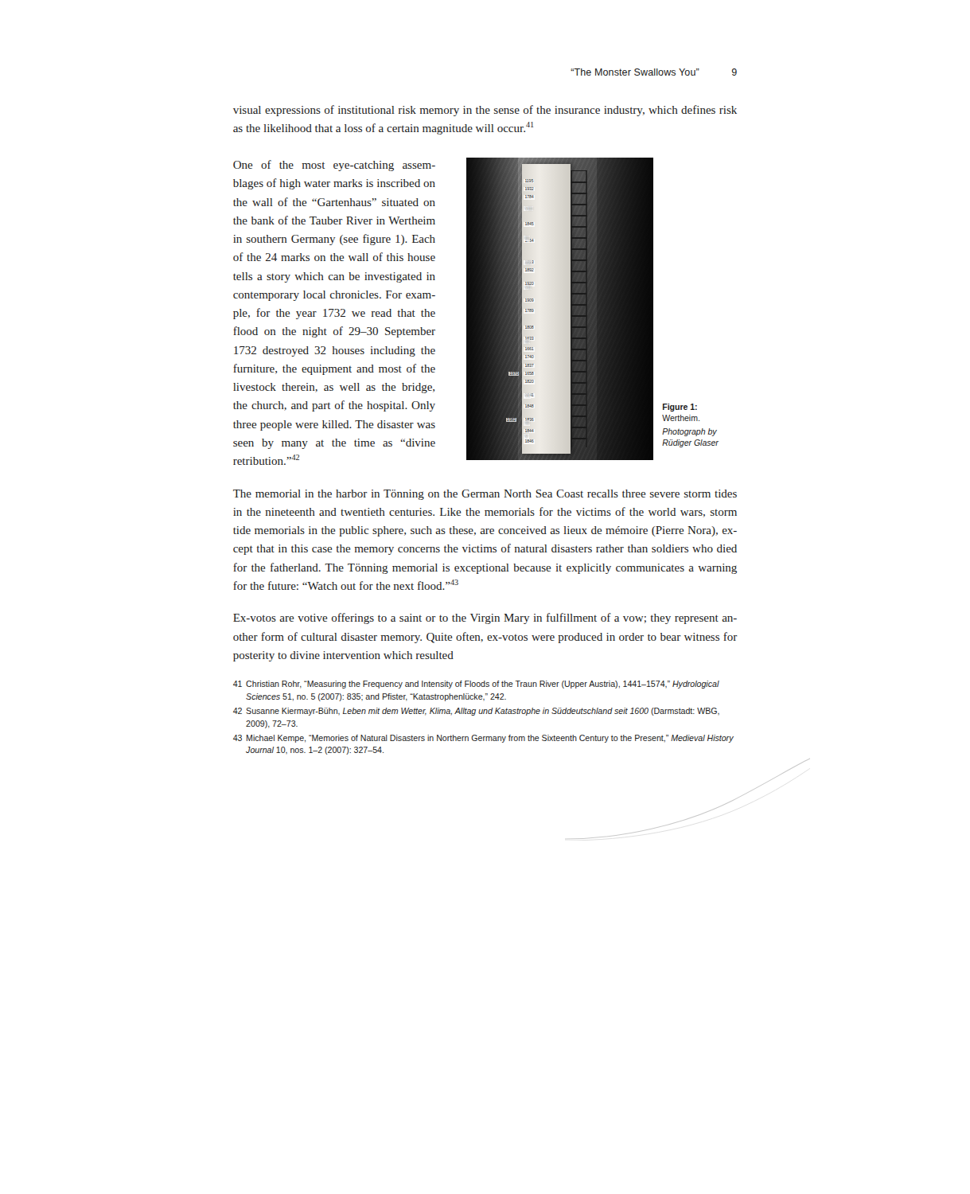“The Monster Swallows You” 9
visual expressions of institutional risk memory in the sense of the insurance industry, which defines risk as the likelihood that a loss of a certain magnitude will occur.41
1195 1932 1784 1845 1764 1723 1892 1920 1909 1789 1808 1633 1661 1740 1837 1658 1820 1841 1848 1836 1844 1846 1970 1982 VIII III 100 VII 50 VI 50 V
Figure 1:
Wertheim. Photograph by Rüdiger Glaser
One of the most eye-catching assemblages of high water marks is inscribed on the wall of the “Gartenhaus” situated on the bank of the Tauber River in Wertheim in southern Germany (see figure 1). Each of the 24 marks on the wall of this house tells a story which can be investigated in contemporary local chronicles. For example, for the year 1732 we read that the flood on the night of 29–30 September 1732 destroyed 32 houses including the furniture, the equipment and most of the livestock therein, as well as the bridge, the church, and part of the hospital. Only three people were killed. The disaster was seen by many at the time as “divine retribution.”42
The memorial in the harbor in Tönning on the German North Sea Coast recalls three severe storm tides in the nineteenth and twentieth centuries. Like the memorials for the victims of the world wars, storm tide memorials in the public sphere, such as these, are conceived as lieux de mémoire (Pierre Nora), except that in this case the memory concerns the victims of natural disasters rather than soldiers who died for the fatherland. The Tönning memorial is exceptional because it explicitly communicates a warning for the future: “Watch out for the next flood.”43
Ex-votos are votive offerings to a saint or to the Virgin Mary in fulfillment of a vow; they represent another form of cultural disaster memory. Quite often, ex-votos were produced in order to bear witness for posterity to divine intervention which resulted
Christian Rohr, “Measuring the Frequency and Intensity of Floods of the Traun River (Upper Austria), 1441–1574,” Hydrological Sciences 51, no. 5 (2007): 835; and Pfister, “Katastrophenlücke,” 242.
Susanne Kiermayr-Bühn, Leben mit dem Wetter, Klima, Alltag und Katastrophe in Süddeutschland seit 1600 (Darmstadt: WBG, 2009), 72–73.
Michael Kempe, “Memories of Natural Disasters in Northern Germany from the Sixteenth Century to the Present,” Medieval History Journal 10, nos. 1–2 (2007): 327–54.